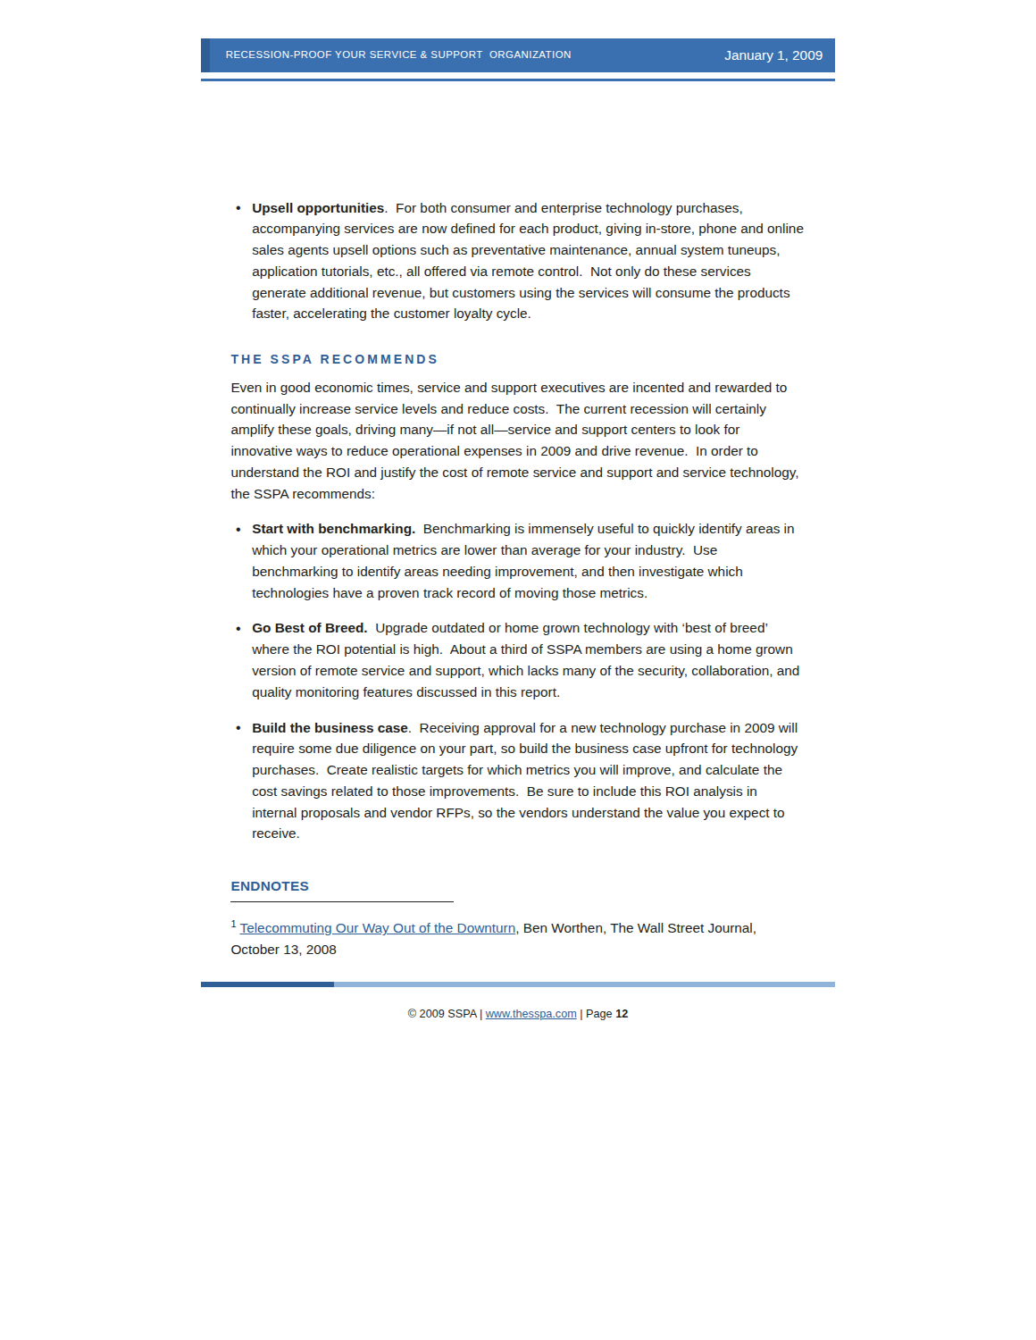Recession-Proof Your Service & Support Organization
January 1, 2009
Upsell opportunities. For both consumer and enterprise technology purchases, accompanying services are now defined for each product, giving in-store, phone and online sales agents upsell options such as preventative maintenance, annual system tuneups, application tutorials, etc., all offered via remote control. Not only do these services generate additional revenue, but customers using the services will consume the products faster, accelerating the customer loyalty cycle.
The SSPA Recommends
Even in good economic times, service and support executives are incented and rewarded to continually increase service levels and reduce costs. The current recession will certainly amplify these goals, driving many—if not all—service and support centers to look for innovative ways to reduce operational expenses in 2009 and drive revenue. In order to understand the ROI and justify the cost of remote service and support and service technology, the SSPA recommends:
Start with benchmarking. Benchmarking is immensely useful to quickly identify areas in which your operational metrics are lower than average for your industry. Use benchmarking to identify areas needing improvement, and then investigate which technologies have a proven track record of moving those metrics.
Go Best of Breed. Upgrade outdated or home grown technology with ‘best of breed’ where the ROI potential is high. About a third of SSPA members are using a home grown version of remote service and support, which lacks many of the security, collaboration, and quality monitoring features discussed in this report.
Build the business case. Receiving approval for a new technology purchase in 2009 will require some due diligence on your part, so build the business case upfront for technology purchases. Create realistic targets for which metrics you will improve, and calculate the cost savings related to those improvements. Be sure to include this ROI analysis in internal proposals and vendor RFPs, so the vendors understand the value you expect to receive.
Endnotes
1 Telecommuting Our Way Out of the Downturn, Ben Worthen, The Wall Street Journal, October 13, 2008
© 2009 SSPA | www.thesspa.com | Page 12